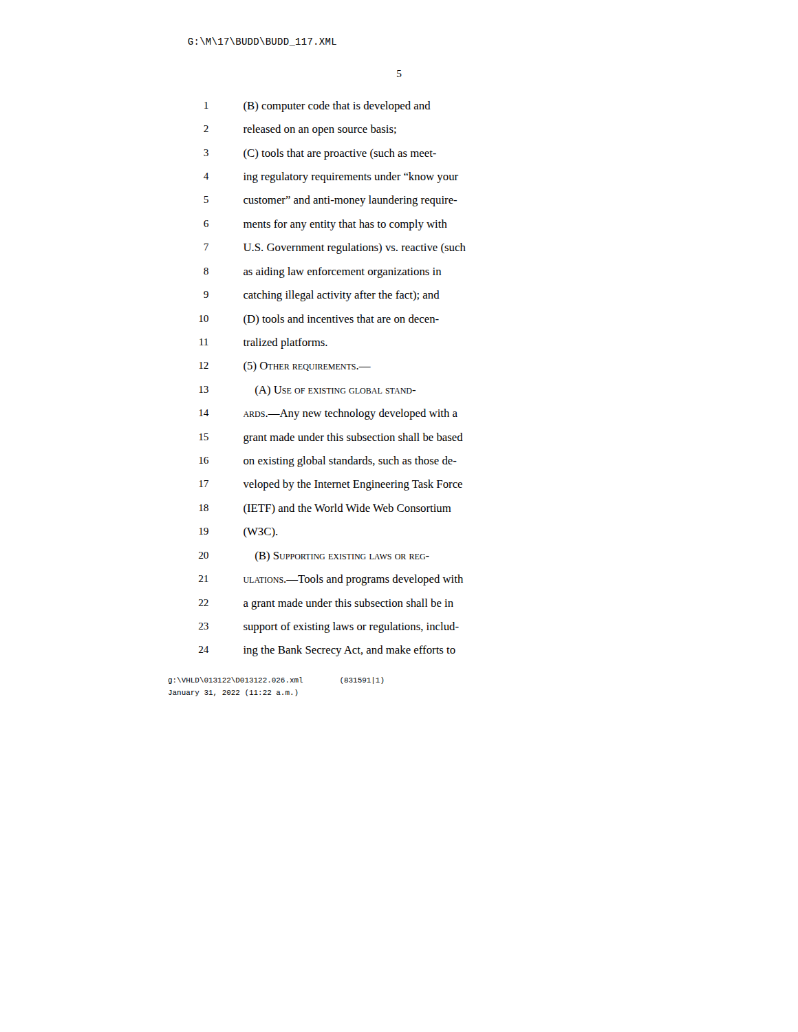G:\M\17\BUDD\BUDD_117.XML
5
| 1 | (B) computer code that is developed and |
| 2 | released on an open source basis; |
| 3 | (C) tools that are proactive (such as meet- |
| 4 | ing regulatory requirements under “know your |
| 5 | customer” and anti-money laundering require- |
| 6 | ments for any entity that has to comply with |
| 7 | U.S. Government regulations) vs. reactive (such |
| 8 | as aiding law enforcement organizations in |
| 9 | catching illegal activity after the fact); and |
| 10 | (D) tools and incentives that are on decen- |
| 11 | tralized platforms. |
| 12 | (5) Other requirements. — |
| 13 | (A) Use of existing global stand- |
| 14 | ards. —Any new technology developed with a |
| 15 | grant made under this subsection shall be based |
| 16 | on existing global standards, such as those de- |
| 17 | veloped by the Internet Engineering Task Force |
| 18 | (IETF) and the World Wide Web Consortium |
| 19 | (W3C). |
| 20 | (B) Supporting existing laws or reg- |
| 21 | ulations. —Tools and programs developed with |
| 22 | a grant made under this subsection shall be in |
| 23 | support of existing laws or regulations, includ- |
| 24 | ing the Bank Secrecy Act, and make efforts to |
g:\VHLD\013122\D013122.026.xml (831591|1)
January 31, 2022 (11:22 a.m.)